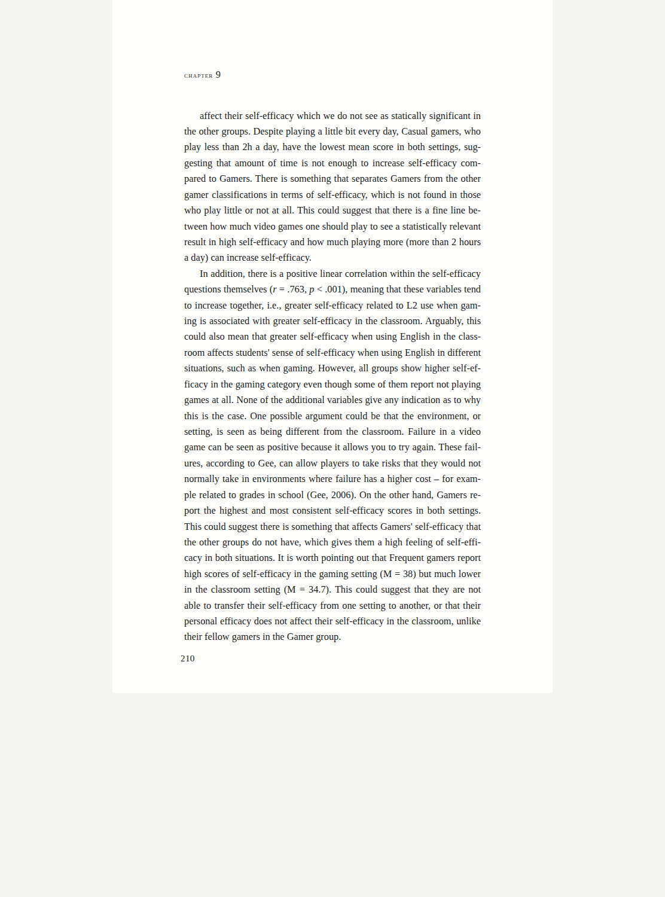chapter 9
affect their self-efficacy which we do not see as statically significant in the other groups. Despite playing a little bit every day, Casual gamers, who play less than 2h a day, have the lowest mean score in both settings, suggesting that amount of time is not enough to increase self-efficacy compared to Gamers. There is something that separates Gamers from the other gamer classifications in terms of self-efficacy, which is not found in those who play little or not at all. This could suggest that there is a fine line between how much video games one should play to see a statistically relevant result in high self-efficacy and how much playing more (more than 2 hours a day) can increase self-efficacy.
In addition, there is a positive linear correlation within the self-efficacy questions themselves (r = .763, p < .001), meaning that these variables tend to increase together, i.e., greater self-efficacy related to L2 use when gaming is associated with greater self-efficacy in the classroom. Arguably, this could also mean that greater self-efficacy when using English in the classroom affects students' sense of self-efficacy when using English in different situations, such as when gaming. However, all groups show higher self-efficacy in the gaming category even though some of them report not playing games at all. None of the additional variables give any indication as to why this is the case. One possible argument could be that the environment, or setting, is seen as being different from the classroom. Failure in a video game can be seen as positive because it allows you to try again. These failures, according to Gee, can allow players to take risks that they would not normally take in environments where failure has a higher cost – for example related to grades in school (Gee, 2006). On the other hand, Gamers report the highest and most consistent self-efficacy scores in both settings. This could suggest there is something that affects Gamers' self-efficacy that the other groups do not have, which gives them a high feeling of self-efficacy in both situations. It is worth pointing out that Frequent gamers report high scores of self-efficacy in the gaming setting (M = 38) but much lower in the classroom setting (M = 34.7). This could suggest that they are not able to transfer their self-efficacy from one setting to another, or that their personal efficacy does not affect their self-efficacy in the classroom, unlike their fellow gamers in the Gamer group.
210